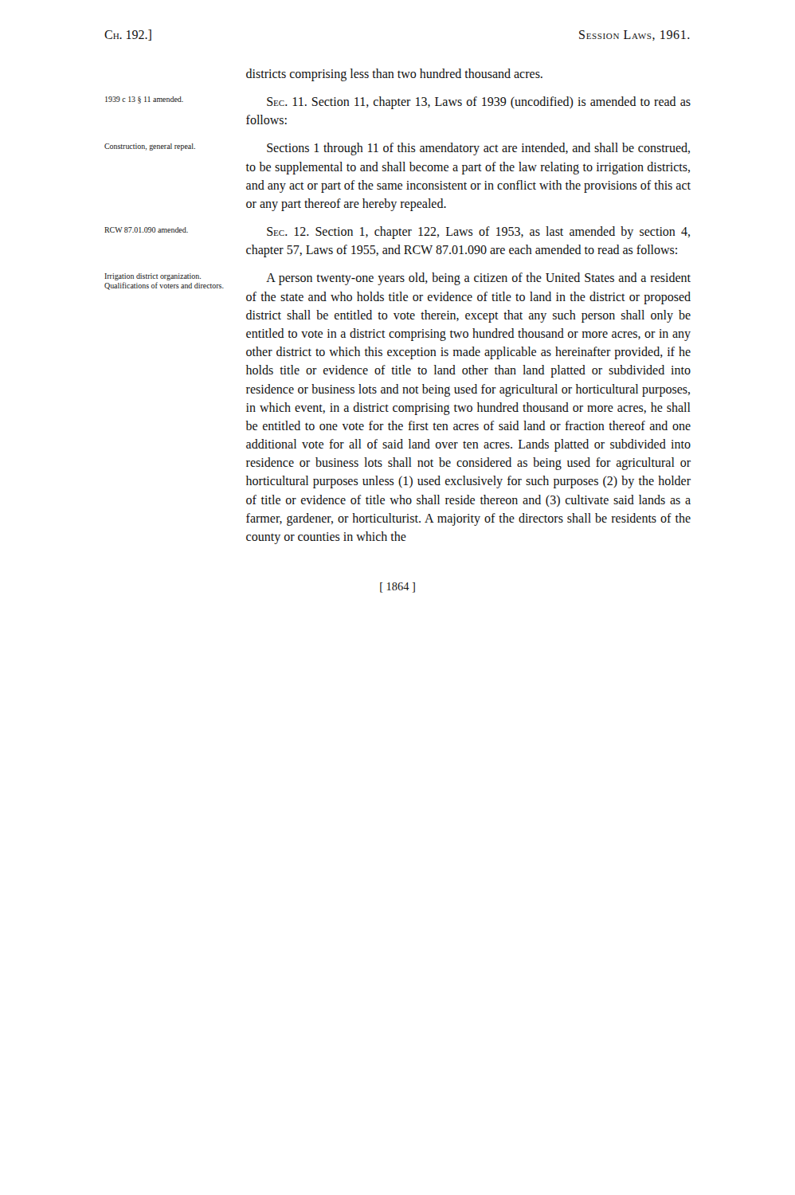Ch. 192.] Session Laws, 1961.
districts comprising less than two hundred thousand acres.
1939 c 13 § 11 amended.
Sec. 11. Section 11, chapter 13, Laws of 1939 (uncodified) is amended to read as follows:
Construction, general repeal.
Sections 1 through 11 of this amendatory act are intended, and shall be construed, to be supplemental to and shall become a part of the law relating to irrigation districts, and any act or part of the same inconsistent or in conflict with the provisions of this act or any part thereof are hereby repealed.
RCW 87.01.090 amended.
Sec. 12. Section 1, chapter 122, Laws of 1953, as last amended by section 4, chapter 57, Laws of 1955, and RCW 87.01.090 are each amended to read as follows:
Irrigation district organization. Qualifications of voters and directors.
A person twenty-one years old, being a citizen of the United States and a resident of the state and who holds title or evidence of title to land in the district or proposed district shall be entitled to vote therein, except that any such person shall only be entitled to vote in a district comprising two hundred thousand or more acres, or in any other district to which this exception is made applicable as hereinafter provided, if he holds title or evidence of title to land other than land platted or subdivided into residence or business lots and not being used for agricultural or horticultural purposes, in which event, in a district comprising two hundred thousand or more acres, he shall be entitled to one vote for the first ten acres of said land or fraction thereof and one additional vote for all of said land over ten acres. Lands platted or subdivided into residence or business lots shall not be considered as being used for agricultural or horticultural purposes unless (1) used exclusively for such purposes (2) by the holder of title or evidence of title who shall reside thereon and (3) cultivate said lands as a farmer, gardener, or horticulturist. A majority of the directors shall be residents of the county or counties in which the
[ 1864 ]